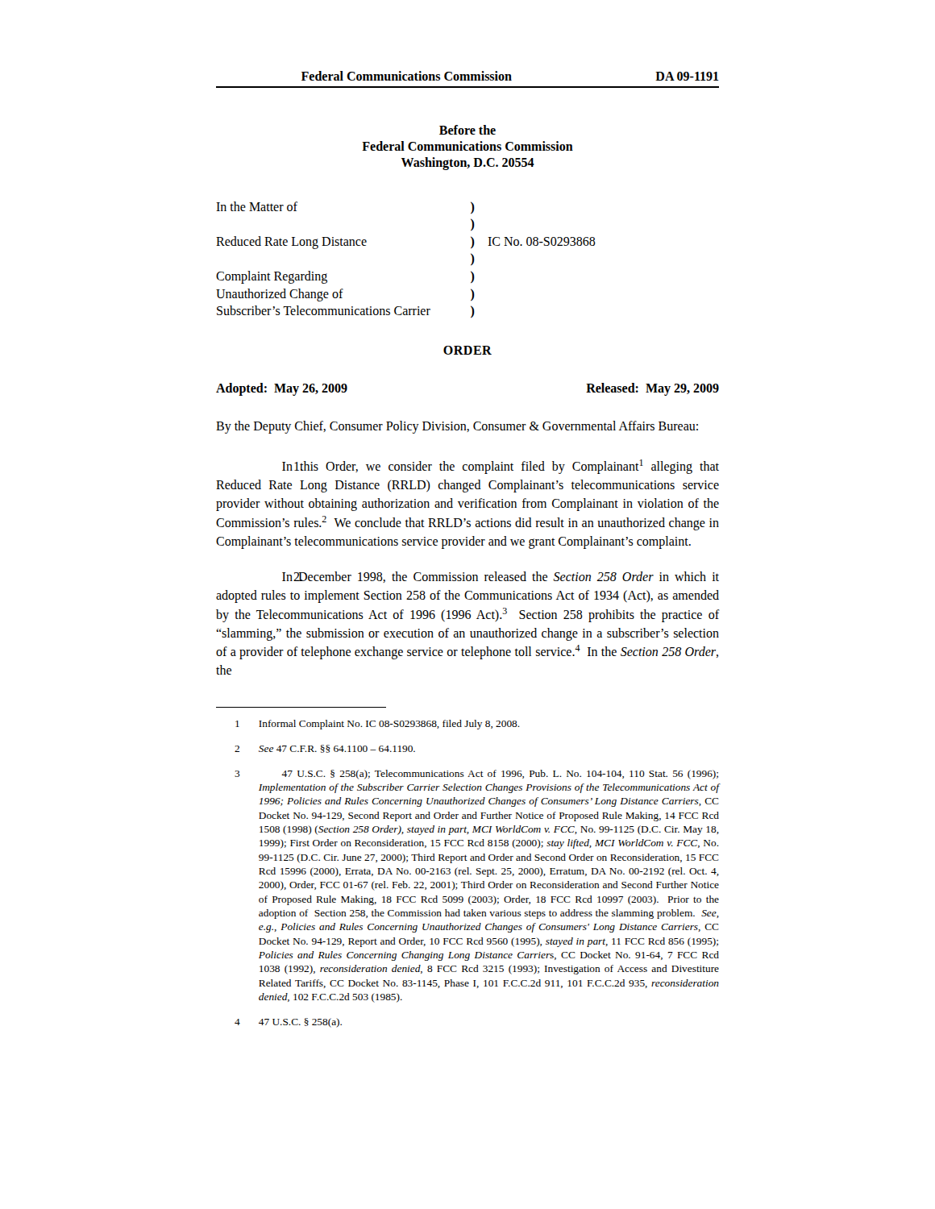Federal Communications Commission
DA 09-1191
Before the
Federal Communications Commission
Washington, D.C. 20554
| In the Matter of | ) | |
| | ) | |
| Reduced Rate Long Distance | ) | IC No. 08-S0293868 |
| | ) | |
| Complaint Regarding | ) | |
| Unauthorized Change of | ) | |
| Subscriber’s Telecommunications Carrier | ) | |
ORDER
Adopted: May 26, 2009
Released: May 29, 2009
By the Deputy Chief, Consumer Policy Division, Consumer & Governmental Affairs Bureau:
1. In this Order, we consider the complaint filed by Complainant1 alleging that Reduced Rate Long Distance (RRLD) changed Complainant’s telecommunications service provider without obtaining authorization and verification from Complainant in violation of the Commission’s rules.2 We conclude that RRLD’s actions did result in an unauthorized change in Complainant’s telecommunications service provider and we grant Complainant’s complaint.
2. In December 1998, the Commission released the Section 258 Order in which it adopted rules to implement Section 258 of the Communications Act of 1934 (Act), as amended by the Telecommunications Act of 1996 (1996 Act).3 Section 258 prohibits the practice of “slamming,” the submission or execution of an unauthorized change in a subscriber’s selection of a provider of telephone exchange service or telephone toll service.4 In the Section 258 Order, the
1
Informal Complaint No. IC 08-S0293868, filed July 8, 2008.
2
See 47 C.F.R. §§ 64.1100 – 64.1190.
3
47 U.S.C. § 258(a); Telecommunications Act of 1996, Pub. L. No. 104-104, 110 Stat. 56 (1996); Implementation of the Subscriber Carrier Selection Changes Provisions of the Telecommunications Act of 1996; Policies and Rules Concerning Unauthorized Changes of Consumers’ Long Distance Carriers, CC Docket No. 94-129, Second Report and Order and Further Notice of Proposed Rule Making, 14 FCC Rcd 1508 (1998) (Section 258 Order), stayed in part, MCI WorldCom v. FCC, No. 99-1125 (D.C. Cir. May 18, 1999); First Order on Reconsideration, 15 FCC Rcd 8158 (2000); stay lifted, MCI WorldCom v. FCC, No. 99-1125 (D.C. Cir. June 27, 2000); Third Report and Order and Second Order on Reconsideration, 15 FCC Rcd 15996 (2000), Errata, DA No. 00-2163 (rel. Sept. 25, 2000), Erratum, DA No. 00-2192 (rel. Oct. 4, 2000), Order, FCC 01-67 (rel. Feb. 22, 2001); Third Order on Reconsideration and Second Further Notice of Proposed Rule Making, 18 FCC Rcd 5099 (2003); Order, 18 FCC Rcd 10997 (2003). Prior to the adoption of Section 258, the Commission had taken various steps to address the slamming problem. See, e.g., Policies and Rules Concerning Unauthorized Changes of Consumers' Long Distance Carriers, CC Docket No. 94-129, Report and Order, 10 FCC Rcd 9560 (1995), stayed in part, 11 FCC Rcd 856 (1995); Policies and Rules Concerning Changing Long Distance Carriers, CC Docket No. 91-64, 7 FCC Rcd 1038 (1992), reconsideration denied, 8 FCC Rcd 3215 (1993); Investigation of Access and Divestiture Related Tariffs, CC Docket No. 83-1145, Phase I, 101 F.C.C.2d 911, 101 F.C.C.2d 935, reconsideration denied, 102 F.C.C.2d 503 (1985).
4
47 U.S.C. § 258(a).